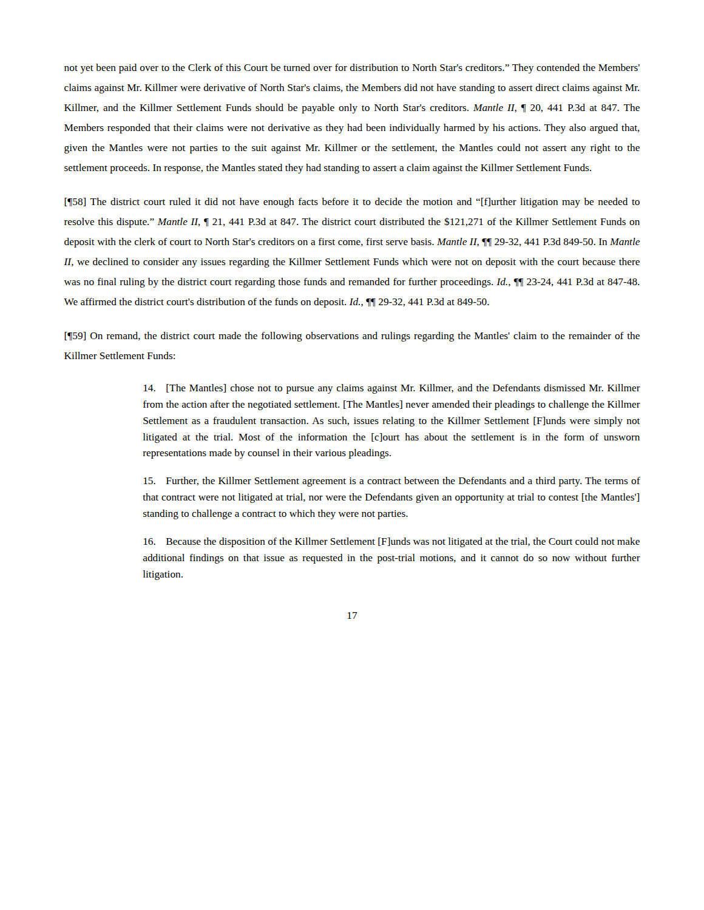not yet been paid over to the Clerk of this Court be turned over for distribution to North Star's creditors.” They contended the Members' claims against Mr. Killmer were derivative of North Star's claims, the Members did not have standing to assert direct claims against Mr. Killmer, and the Killmer Settlement Funds should be payable only to North Star's creditors. Mantle II, ¶ 20, 441 P.3d at 847. The Members responded that their claims were not derivative as they had been individually harmed by his actions. They also argued that, given the Mantles were not parties to the suit against Mr. Killmer or the settlement, the Mantles could not assert any right to the settlement proceeds. In response, the Mantles stated they had standing to assert a claim against the Killmer Settlement Funds.
[¶58] The district court ruled it did not have enough facts before it to decide the motion and “[f]urther litigation may be needed to resolve this dispute.” Mantle II, ¶ 21, 441 P.3d at 847. The district court distributed the $121,271 of the Killmer Settlement Funds on deposit with the clerk of court to North Star's creditors on a first come, first serve basis. Mantle II, ¶¶ 29-32, 441 P.3d 849-50. In Mantle II, we declined to consider any issues regarding the Killmer Settlement Funds which were not on deposit with the court because there was no final ruling by the district court regarding those funds and remanded for further proceedings. Id., ¶¶ 23-24, 441 P.3d at 847-48. We affirmed the district court's distribution of the funds on deposit. Id., ¶¶ 29-32, 441 P.3d at 849-50.
[¶59] On remand, the district court made the following observations and rulings regarding the Mantles' claim to the remainder of the Killmer Settlement Funds:
14.[The Mantles] chose not to pursue any claims against Mr. Killmer, and the Defendants dismissed Mr. Killmer from the action after the negotiated settlement. [The Mantles] never amended their pleadings to challenge the Killmer Settlement as a fraudulent transaction. As such, issues relating to the Killmer Settlement [F]unds were simply not litigated at the trial. Most of the information the [c]ourt has about the settlement is in the form of unsworn representations made by counsel in their various pleadings.
15. Further, the Killmer Settlement agreement is a contract between the Defendants and a third party. The terms of that contract were not litigated at trial, nor were the Defendants given an opportunity at trial to contest [the Mantles'] standing to challenge a contract to which they were not parties.
16. Because the disposition of the Killmer Settlement [F]unds was not litigated at the trial, the Court could not make additional findings on that issue as requested in the post-trial motions, and it cannot do so now without further litigation.
17